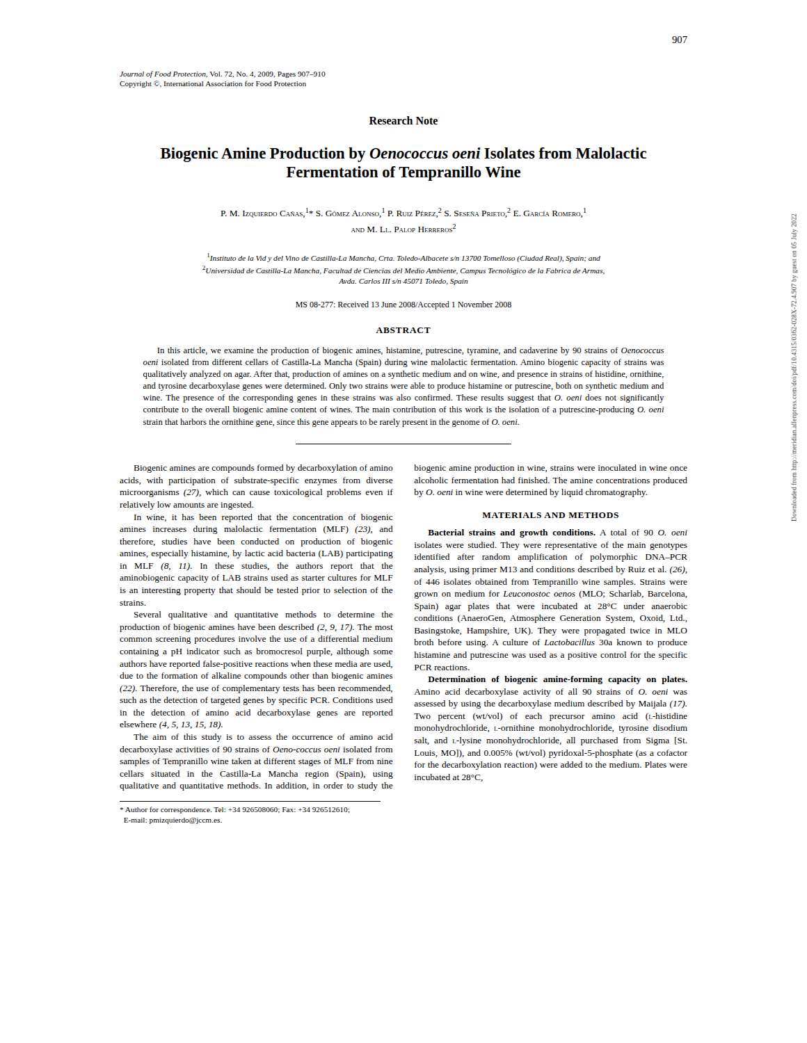Downloaded from http://meridian.allenpress.com/doi/pdf/10.4315/0362-028X-72.4.907 by guest on 05 July 2022
907
Journal of Food Protection, Vol. 72, No. 4, 2009, Pages 907–910
Copyright ©, International Association for Food Protection
Research Note
Biogenic Amine Production by Oenococcus oeni Isolates from Malolactic Fermentation of Tempranillo Wine
P. M. Izquierdo Cañas,1* S. Gómez Alonso,1 P. Ruiz Pérez,2 S. Seseña Prieto,2 E. García Romero,1
and M. Ll. Palop Herreros2
1Instituto de la Vid y del Vino de Castilla-La Mancha, Crta. Toledo-Albacete s/n 13700 Tomelloso (Ciudad Real), Spain; and
2Universidad de Castilla-La Mancha, Facultad de Ciencias del Medio Ambiente, Campus Tecnológico de la Fabrica de Armas,
Avda. Carlos III s/n 45071 Toledo, Spain
MS 08-277: Received 13 June 2008/Accepted 1 November 2008
ABSTRACT
In this article, we examine the production of biogenic amines, histamine, putrescine, tyramine, and cadaverine by 90 strains of Oenococcus oeni isolated from different cellars of Castilla-La Mancha (Spain) during wine malolactic fermentation. Amino biogenic capacity of strains was qualitatively analyzed on agar. After that, production of amines on a synthetic medium and on wine, and presence in strains of histidine, ornithine, and tyrosine decarboxylase genes were determined. Only two strains were able to produce histamine or putrescine, both on synthetic medium and wine. The presence of the corresponding genes in these strains was also confirmed. These results suggest that O. oeni does not significantly contribute to the overall biogenic amine content of wines. The main contribution of this work is the isolation of a putrescine-producing O. oeni strain that harbors the ornithine gene, since this gene appears to be rarely present in the genome of O. oeni.
Biogenic amines are compounds formed by decarboxylation of amino acids, with participation of substrate-specific enzymes from diverse microorganisms (27), which can cause toxicological problems even if relatively low amounts are ingested.
In wine, it has been reported that the concentration of biogenic amines increases during malolactic fermentation (MLF) (23), and therefore, studies have been conducted on production of biogenic amines, especially histamine, by lactic acid bacteria (LAB) participating in MLF (8, 11). In these studies, the authors report that the aminobiogenic capacity of LAB strains used as starter cultures for MLF is an interesting property that should be tested prior to selection of the strains.
Several qualitative and quantitative methods to determine the production of biogenic amines have been described (2, 9, 17). The most common screening procedures involve the use of a differential medium containing a pH indicator such as bromocresol purple, although some authors have reported false-positive reactions when these media are used, due to the formation of alkaline compounds other than biogenic amines (22). Therefore, the use of complementary tests has been recommended, such as the detection of targeted genes by specific PCR. Conditions used in the detection of amino acid decarboxylase genes are reported elsewhere (4, 5, 13, 15, 18).
The aim of this study is to assess the occurrence of amino acid decarboxylase activities of 90 strains of Oeno-coccus oeni isolated from samples of Tempranillo wine taken at different stages of MLF from nine cellars situated in the Castilla-La Mancha region (Spain), using qualitative and quantitative methods. In addition, in order to study the biogenic amine production in wine, strains were inoculated in wine once alcoholic fermentation had finished. The amine concentrations produced by O. oeni in wine were determined by liquid chromatography.
MATERIALS AND METHODS
Bacterial strains and growth conditions. A total of 90 O. oeni isolates were studied. They were representative of the main genotypes identified after random amplification of polymorphic DNA–PCR analysis, using primer M13 and conditions described by Ruiz et al. (26), of 446 isolates obtained from Tempranillo wine samples. Strains were grown on medium for Leuconostoc oenos (MLO; Scharlab, Barcelona, Spain) agar plates that were incubated at 28°C under anaerobic conditions (AnaeroGen, Atmosphere Generation System, Oxoid, Ltd., Basingstoke, Hampshire, UK). They were propagated twice in MLO broth before using. A culture of Lactobacillus 30a known to produce histamine and putrescine was used as a positive control for the specific PCR reactions.
Determination of biogenic amine-forming capacity on plates. Amino acid decarboxylase activity of all 90 strains of O. oeni was assessed by using the decarboxylase medium described by Maijala (17). Two percent (wt/vol) of each precursor amino acid (l-histidine monohydrochloride, l-ornithine monohydrochloride, tyrosine disodium salt, and l-lysine monohydrochloride, all purchased from Sigma [St. Louis, MO]), and 0.005% (wt/vol) pyridoxal-5-phosphate (as a cofactor for the decarboxylation reaction) were added to the medium. Plates were incubated at 28°C,
* Author for correspondence. Tel: +34 926508060; Fax: +34 926512610;
E-mail: pmizquierdo@jccm.es.